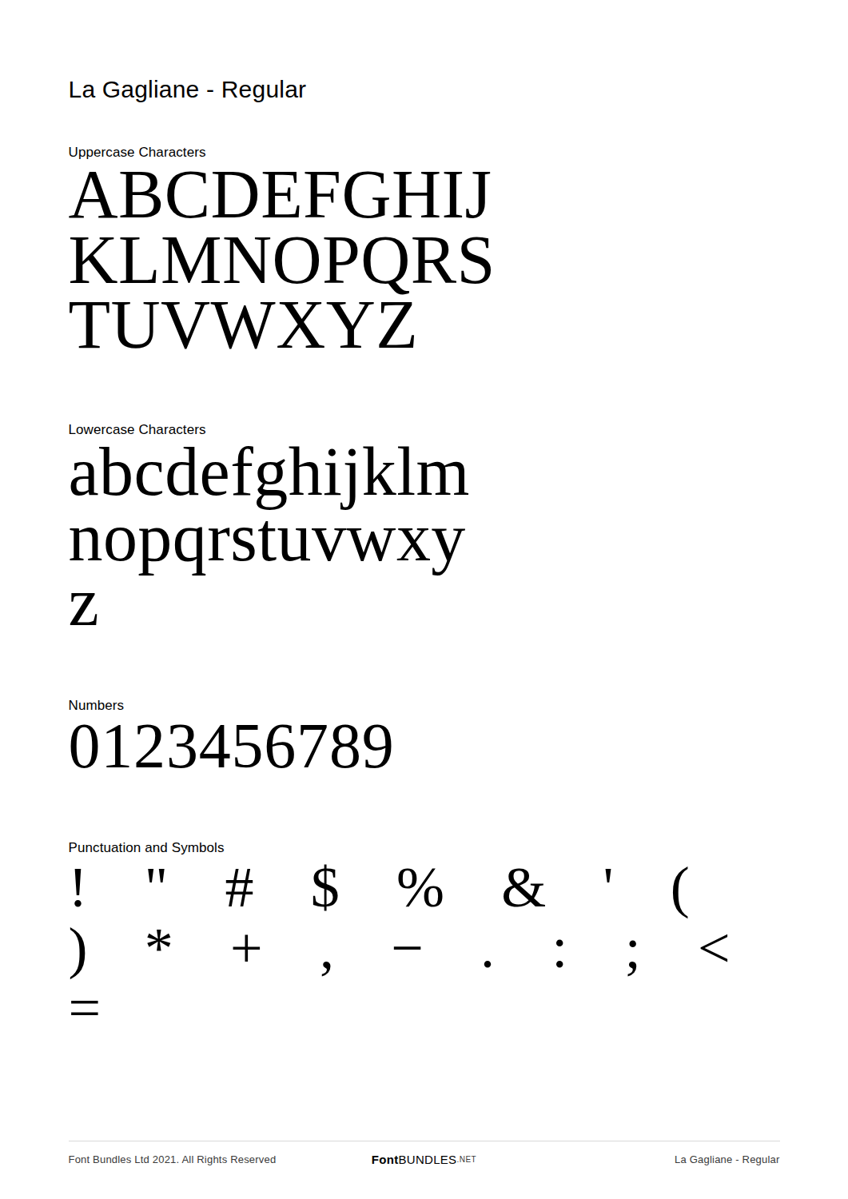La Gagliane - Regular
Uppercase Characters
ABCDEFGHIJ
KLMNOPQRS
TUVWXYZ
Lowercase Characters
abcdefghijklm
nopqrstuvwxy
z
Numbers
0123456789
Punctuation and Symbols
! " # $ % & ' (
) * + , − . : ; < =
Font Bundles Ltd 2021. All Rights Reserved
FontBUNDLES.NET
La Gagliane - Regular